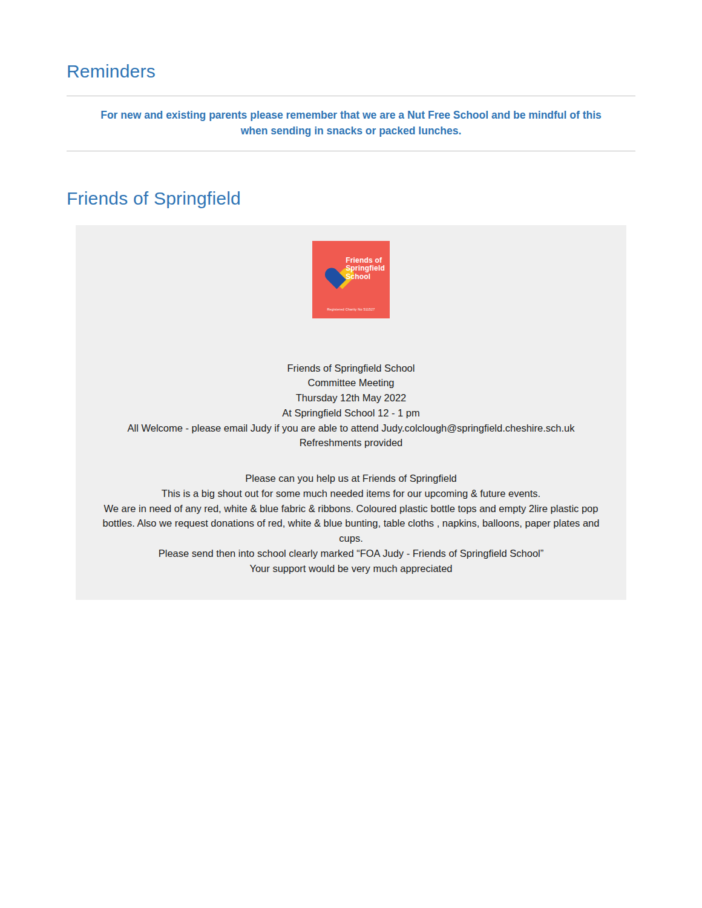Reminders
For new and existing parents please remember that we are a Nut Free School and be mindful of this when sending in snacks or packed lunches.
Friends of Springfield
Friends of
Springfield
School Registered Charity No 511527
Friends of Springfield School
Committee Meeting
Thursday 12th May 2022
At Springfield School 12 - 1 pm
All Welcome - please email Judy if you are able to attend Judy.colclough@springfield.cheshire.sch.uk
Refreshments provided
Please can you help us at Friends of Springfield
This is a big shout out for some much needed items for our upcoming & future events.
We are in need of any red, white & blue fabric & ribbons. Coloured plastic bottle tops and empty 2lire plastic pop bottles. Also we request donations of red, white & blue bunting, table cloths , napkins, balloons, paper plates and cups.
Please send then into school clearly marked “FOA Judy - Friends of Springfield School”
Your support would be very much appreciated